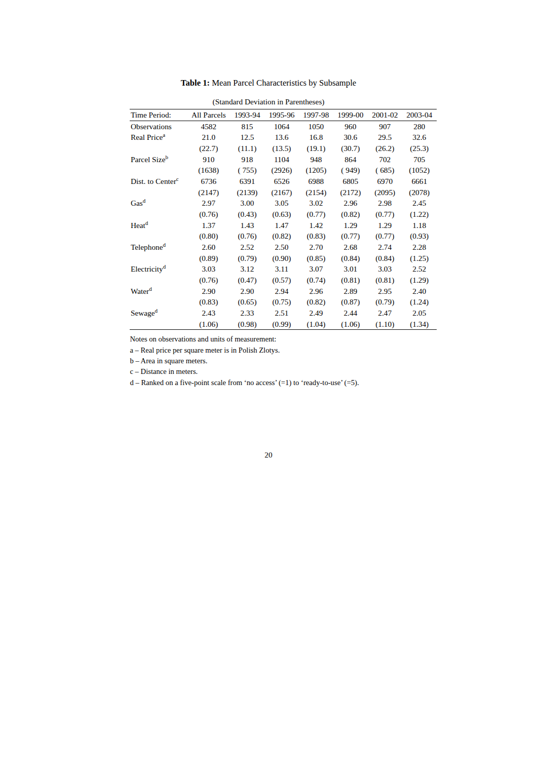Table 1: Mean Parcel Characteristics by Subsample
(Standard Deviation in Parentheses)
| Time Period: | All Parcels | 1993-94 | 1995-96 | 1997-98 | 1999-00 | 2001-02 | 2003-04 |
| --- | --- | --- | --- | --- | --- | --- | --- |
| Observations | 4582 | 815 | 1064 | 1050 | 960 | 907 | 280 |
| Real Price a | 21.0 | 12.5 | 13.6 | 16.8 | 30.6 | 29.5 | 32.6 |
| | (22.7) | (11.1) | (13.5) | (19.1) | (30.7) | (26.2) | (25.3) |
| Parcel Size b | 910 | 918 | 1104 | 948 | 864 | 702 | 705 |
| | (1638) | ( 755) | (2926) | (1205) | ( 949) | ( 685) | (1052) |
| Dist. to Center c | 6736 | 6391 | 6526 | 6988 | 6805 | 6970 | 6661 |
| | (2147) | (2139) | (2167) | (2154) | (2172) | (2095) | (2078) |
| Gas d | 2.97 | 3.00 | 3.05 | 3.02 | 2.96 | 2.98 | 2.45 |
| | (0.76) | (0.43) | (0.63) | (0.77) | (0.82) | (0.77) | (1.22) |
| Heat d | 1.37 | 1.43 | 1.47 | 1.42 | 1.29 | 1.29 | 1.18 |
| | (0.80) | (0.76) | (0.82) | (0.83) | (0.77) | (0.77) | (0.93) |
| Telephone d | 2.60 | 2.52 | 2.50 | 2.70 | 2.68 | 2.74 | 2.28 |
| | (0.89) | (0.79) | (0.90) | (0.85) | (0.84) | (0.84) | (1.25) |
| Electricity d | 3.03 | 3.12 | 3.11 | 3.07 | 3.01 | 3.03 | 2.52 |
| | (0.76) | (0.47) | (0.57) | (0.74) | (0.81) | (0.81) | (1.29) |
| Water d | 2.90 | 2.90 | 2.94 | 2.96 | 2.89 | 2.95 | 2.40 |
| | (0.83) | (0.65) | (0.75) | (0.82) | (0.87) | (0.79) | (1.24) |
| Sewage d | 2.43 | 2.33 | 2.51 | 2.49 | 2.44 | 2.47 | 2.05 |
| | (1.06) | (0.98) | (0.99) | (1.04) | (1.06) | (1.10) | (1.34) |
Notes on observations and units of measurement:
a – Real price per square meter is in Polish Zlotys.
b – Area in square meters.
c – Distance in meters.
d – Ranked on a five-point scale from ‘no access’ (=1) to ‘ready-to-use’ (=5).
20